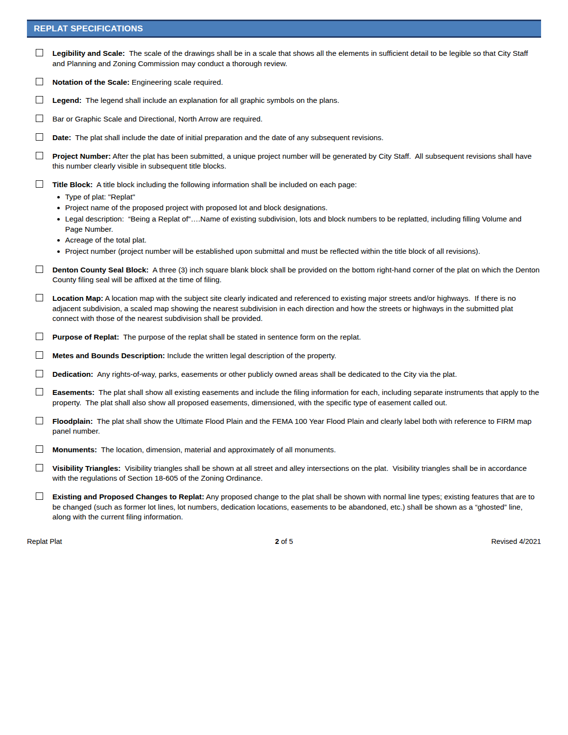REPLAT SPECIFICATIONS
Legibility and Scale: The scale of the drawings shall be in a scale that shows all the elements in sufficient detail to be legible so that City Staff and Planning and Zoning Commission may conduct a thorough review.
Notation of the Scale: Engineering scale required.
Legend: The legend shall include an explanation for all graphic symbols on the plans.
Bar or Graphic Scale and Directional, North Arrow are required.
Date: The plat shall include the date of initial preparation and the date of any subsequent revisions.
Project Number: After the plat has been submitted, a unique project number will be generated by City Staff. All subsequent revisions shall have this number clearly visible in subsequent title blocks.
Title Block: A title block including the following information shall be included on each page:
Type of plat: "Replat"
Project name of the proposed project with proposed lot and block designations.
Legal description: “Being a Replat of”….Name of existing subdivision, lots and block numbers to be replatted, including filling Volume and Page Number.
Acreage of the total plat.
Project number (project number will be established upon submittal and must be reflected within the title block of all revisions).
Denton County Seal Block: A three (3) inch square blank block shall be provided on the bottom right-hand corner of the plat on which the Denton County filing seal will be affixed at the time of filing.
Location Map: A location map with the subject site clearly indicated and referenced to existing major streets and/or highways. If there is no adjacent subdivision, a scaled map showing the nearest subdivision in each direction and how the streets or highways in the submitted plat connect with those of the nearest subdivision shall be provided.
Purpose of Replat: The purpose of the replat shall be stated in sentence form on the replat.
Metes and Bounds Description: Include the written legal description of the property.
Dedication: Any rights-of-way, parks, easements or other publicly owned areas shall be dedicated to the City via the plat.
Easements: The plat shall show all existing easements and include the filing information for each, including separate instruments that apply to the property. The plat shall also show all proposed easements, dimensioned, with the specific type of easement called out.
Floodplain: The plat shall show the Ultimate Flood Plain and the FEMA 100 Year Flood Plain and clearly label both with reference to FIRM map panel number.
Monuments: The location, dimension, material and approximately of all monuments.
Visibility Triangles: Visibility triangles shall be shown at all street and alley intersections on the plat. Visibility triangles shall be in accordance with the regulations of Section 18-605 of the Zoning Ordinance.
Existing and Proposed Changes to Replat: Any proposed change to the plat shall be shown with normal line types; existing features that are to be changed (such as former lot lines, lot numbers, dedication locations, easements to be abandoned, etc.) shall be shown as a “ghosted” line, along with the current filing information.
Replat Plat
2 of 5
Revised 4/2021